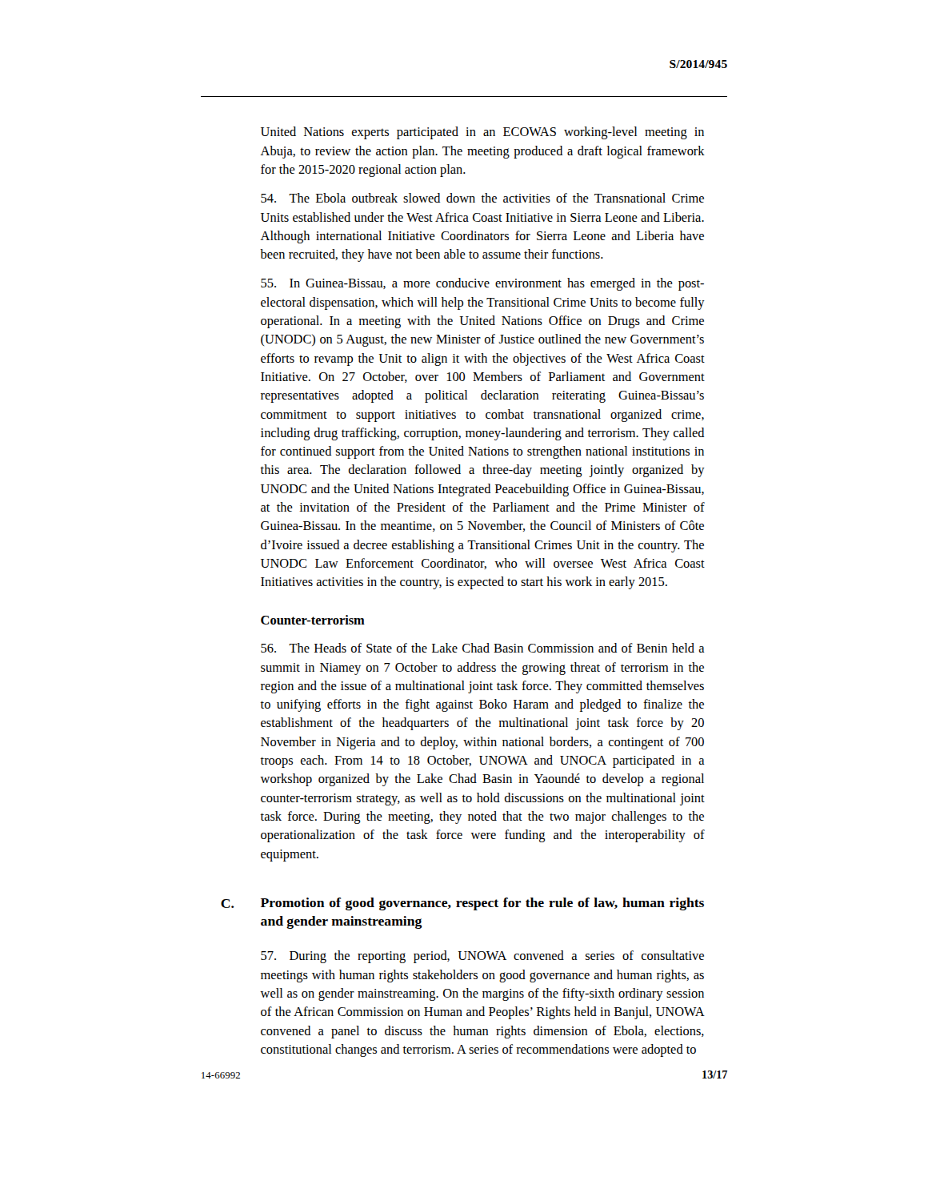S/2014/945
United Nations experts participated in an ECOWAS working-level meeting in Abuja, to review the action plan. The meeting produced a draft logical framework for the 2015-2020 regional action plan.
54. The Ebola outbreak slowed down the activities of the Transnational Crime Units established under the West Africa Coast Initiative in Sierra Leone and Liberia. Although international Initiative Coordinators for Sierra Leone and Liberia have been recruited, they have not been able to assume their functions.
55. In Guinea-Bissau, a more conducive environment has emerged in the post-electoral dispensation, which will help the Transitional Crime Units to become fully operational. In a meeting with the United Nations Office on Drugs and Crime (UNODC) on 5 August, the new Minister of Justice outlined the new Government’s efforts to revamp the Unit to align it with the objectives of the West Africa Coast Initiative. On 27 October, over 100 Members of Parliament and Government representatives adopted a political declaration reiterating Guinea-Bissau’s commitment to support initiatives to combat transnational organized crime, including drug trafficking, corruption, money-laundering and terrorism. They called for continued support from the United Nations to strengthen national institutions in this area. The declaration followed a three-day meeting jointly organized by UNODC and the United Nations Integrated Peacebuilding Office in Guinea-Bissau, at the invitation of the President of the Parliament and the Prime Minister of Guinea-Bissau. In the meantime, on 5 November, the Council of Ministers of Côte d’Ivoire issued a decree establishing a Transitional Crimes Unit in the country. The UNODC Law Enforcement Coordinator, who will oversee West Africa Coast Initiatives activities in the country, is expected to start his work in early 2015.
Counter-terrorism
56. The Heads of State of the Lake Chad Basin Commission and of Benin held a summit in Niamey on 7 October to address the growing threat of terrorism in the region and the issue of a multinational joint task force. They committed themselves to unifying efforts in the fight against Boko Haram and pledged to finalize the establishment of the headquarters of the multinational joint task force by 20 November in Nigeria and to deploy, within national borders, a contingent of 700 troops each. From 14 to 18 October, UNOWA and UNOCA participated in a workshop organized by the Lake Chad Basin in Yaoundé to develop a regional counter-terrorism strategy, as well as to hold discussions on the multinational joint task force. During the meeting, they noted that the two major challenges to the operationalization of the task force were funding and the interoperability of equipment.
C.
Promotion of good governance, respect for the rule of law, human rights and gender mainstreaming
57. During the reporting period, UNOWA convened a series of consultative meetings with human rights stakeholders on good governance and human rights, as well as on gender mainstreaming. On the margins of the fifty-sixth ordinary session of the African Commission on Human and Peoples’ Rights held in Banjul, UNOWA convened a panel to discuss the human rights dimension of Ebola, elections, constitutional changes and terrorism. A series of recommendations were adopted to
14-66992
13/17